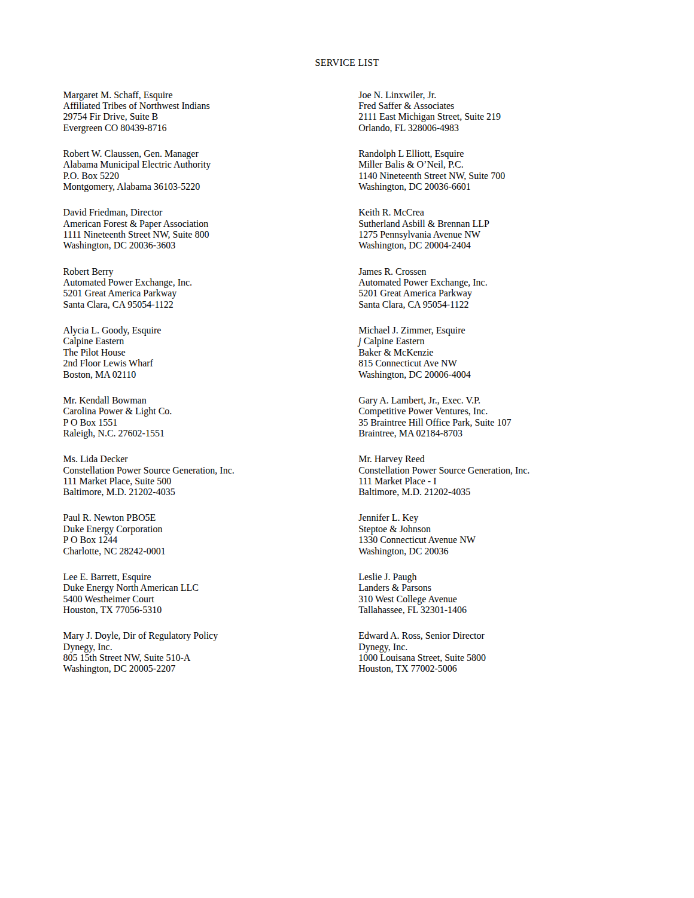SERVICE LIST
| Margaret M. Schaff, Esquire Affiliated Tribes of Northwest Indians 29754 Fir Drive, Suite B Evergreen CO 80439-8716 | Joe N. Linxwiler, Jr. Fred Saffer & Associates 2111 East Michigan Street, Suite 219 Orlando, FL 328006-4983 |
| Robert W. Claussen, Gen. Manager Alabama Municipal Electric Authority P.O. Box 5220 Montgomery, Alabama 36103-5220 | Randolph L Elliott, Esquire Miller Balis & O’Neil, P.C. 1140 Nineteenth Street NW, Suite 700 Washington, DC 20036-6601 |
| David Friedman, Director American Forest & Paper Association 1111 Nineteenth Street NW, Suite 800 Washington, DC 20036-3603 | Keith R. McCrea Sutherland Asbill & Brennan LLP 1275 Pennsylvania Avenue NW Washington, DC 20004-2404 |
| Robert Berry Automated Power Exchange, Inc. 5201 Great America Parkway Santa Clara, CA 95054-1122 | James R. Crossen Automated Power Exchange, Inc. 5201 Great America Parkway Santa Clara, CA 95054-1122 |
| Alycia L. Goody, Esquire Calpine Eastern The Pilot House 2nd Floor Lewis Wharf Boston, MA 02110 | Michael J. Zimmer, Esquire j Calpine Eastern Baker & McKenzie 815 Connecticut Ave NW Washington, DC 20006-4004 |
| Mr. Kendall Bowman Carolina Power & Light Co. P O Box 1551 Raleigh, N.C. 27602-1551 | Gary A. Lambert, Jr., Exec. V.P. Competitive Power Ventures, Inc. 35 Braintree Hill Office Park, Suite 107 Braintree, MA 02184-8703 |
| Ms. Lida Decker Constellation Power Source Generation, Inc. 111 Market Place, Suite 500 Baltimore, M.D. 21202-4035 | Mr. Harvey Reed Constellation Power Source Generation, Inc. 111 Market Place - I Baltimore, M.D. 21202-4035 |
| Paul R. Newton PBO5E Duke Energy Corporation P O Box 1244 Charlotte, NC 28242-0001 | Jennifer L. Key Steptoe & Johnson 1330 Connecticut Avenue NW Washington, DC 20036 |
| Lee E. Barrett, Esquire Duke Energy North American LLC 5400 Westheimer Court Houston, TX 77056-5310 | Leslie J. Paugh Landers & Parsons 310 West College Avenue Tallahassee, FL 32301-1406 |
| Mary J. Doyle, Dir of Regulatory Policy Dynegy, Inc. 805 15th Street NW, Suite 510-A Washington, DC 20005-2207 | Edward A. Ross, Senior Director Dynegy, Inc. 1000 Louisana Street, Suite 5800 Houston, TX 77002-5006 |